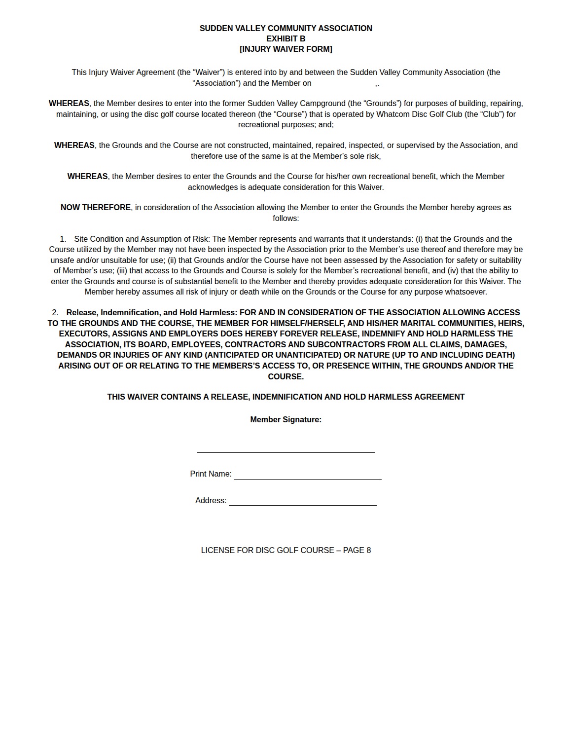SUDDEN VALLEY COMMUNITY ASSOCIATION
EXHIBIT B
[INJURY WAIVER FORM]
This Injury Waiver Agreement (the “Waiver”) is entered into by and between the Sudden Valley Community Association (the “Association”) and the Member on ,.
WHEREAS, the Member desires to enter into the former Sudden Valley Campground (the “Grounds”) for purposes of building, repairing, maintaining, or using the disc golf course located thereon (the “Course”) that is operated by Whatcom Disc Golf Club (the “Club”) for recreational purposes; and;
WHEREAS, the Grounds and the Course are not constructed, maintained, repaired, inspected, or supervised by the Association, and therefore use of the same is at the Member’s sole risk,
WHEREAS, the Member desires to enter the Grounds and the Course for his/her own recreational benefit, which the Member acknowledges is adequate consideration for this Waiver.
NOW THEREFORE, in consideration of the Association allowing the Member to enter the Grounds the Member hereby agrees as follows:
1. Site Condition and Assumption of Risk: The Member represents and warrants that it understands: (i) that the Grounds and the Course utilized by the Member may not have been inspected by the Association prior to the Member’s use thereof and therefore may be unsafe and/or unsuitable for use; (ii) that Grounds and/or the Course have not been assessed by the Association for safety or suitability of Member’s use; (iii) that access to the Grounds and Course is solely for the Member’s recreational benefit, and (iv) that the ability to enter the Grounds and course is of substantial benefit to the Member and thereby provides adequate consideration for this Waiver. The Member hereby assumes all risk of injury or death while on the Grounds or the Course for any purpose whatsoever.
2. Release, Indemnification, and Hold Harmless: FOR AND IN CONSIDERATION OF THE ASSOCIATION ALLOWING ACCESS TO THE GROUNDS AND THE COURSE, THE MEMBER FOR HIMSELF/HERSELF, AND HIS/HER MARITAL COMMUNITIES, HEIRS, EXECUTORS, ASSIGNS AND EMPLOYERS DOES HEREBY FOREVER RELEASE, INDEMNIFY AND HOLD HARMLESS THE ASSOCIATION, ITS BOARD, EMPLOYEES, CONTRACTORS AND SUBCONTRACTORS FROM ALL CLAIMS, DAMAGES, DEMANDS OR INJURIES OF ANY KIND (ANTICIPATED OR UNANTICIPATED) OR NATURE (UP TO AND INCLUDING DEATH) ARISING OUT OF OR RELATING TO THE MEMBERS’S ACCESS TO, OR PRESENCE WITHIN, THE GROUNDS AND/OR THE COURSE.
THIS WAIVER CONTAINS A RELEASE, INDEMNIFICATION AND HOLD HARMLESS AGREEMENT
Member Signature:
Print Name:
Address:
LICENSE FOR DISC GOLF COURSE – PAGE 8